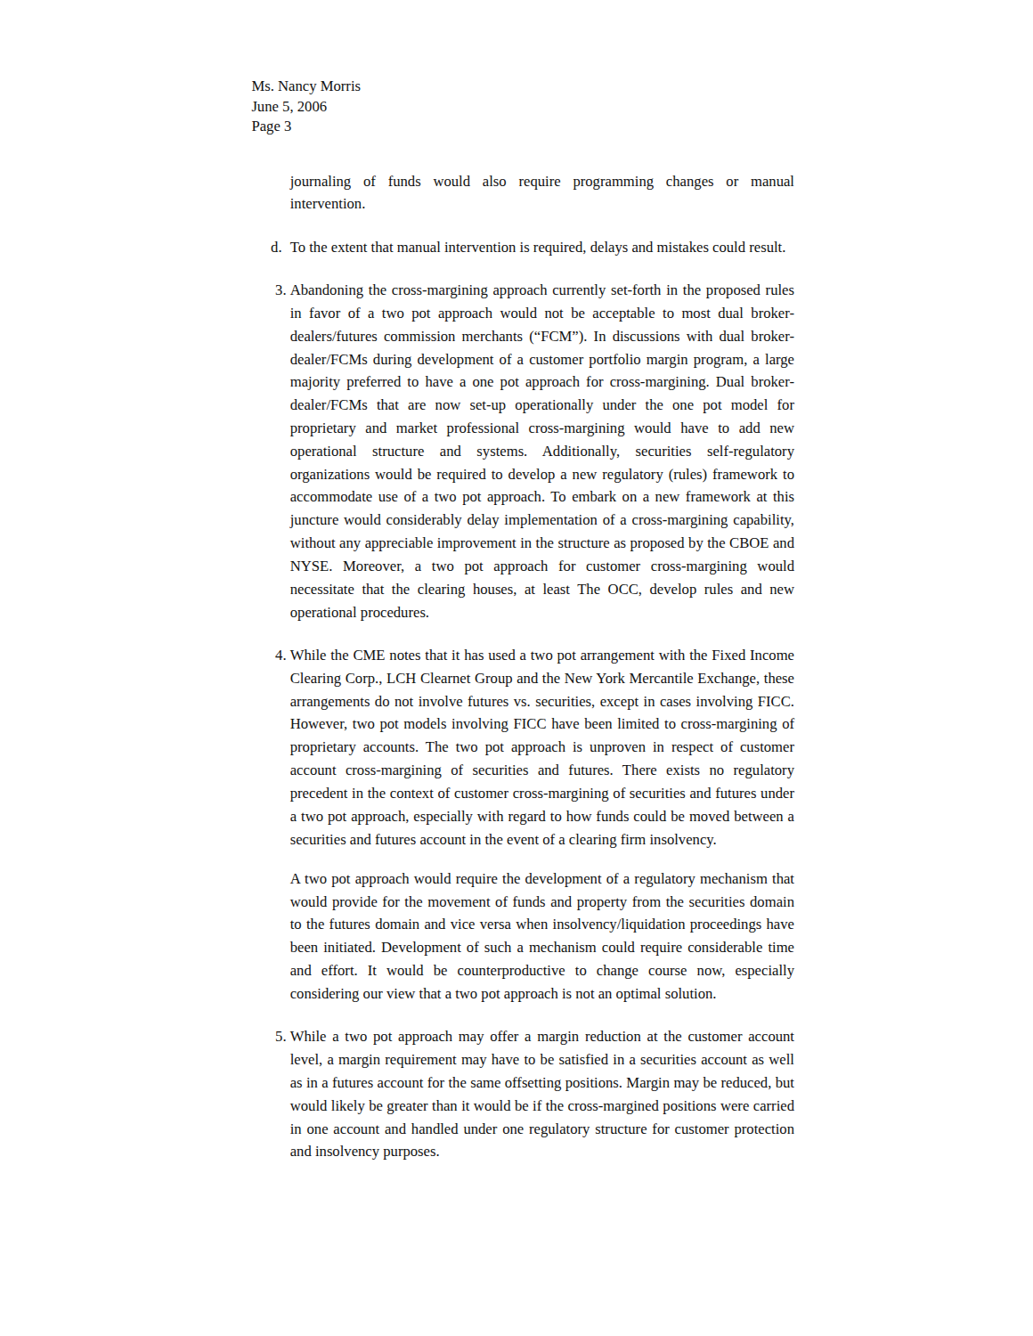Ms. Nancy Morris
June 5, 2006
Page 3
journaling of funds would also require programming changes or manual intervention.
d. To the extent that manual intervention is required, delays and mistakes could result.
Abandoning the cross-margining approach currently set-forth in the proposed rules in favor of a two pot approach would not be acceptable to most dual broker-dealers/futures commission merchants (“FCM”). In discussions with dual broker-dealer/FCMs during development of a customer portfolio margin program, a large majority preferred to have a one pot approach for cross-margining. Dual broker-dealer/FCMs that are now set-up operationally under the one pot model for proprietary and market professional cross-margining would have to add new operational structure and systems. Additionally, securities self-regulatory organizations would be required to develop a new regulatory (rules) framework to accommodate use of a two pot approach. To embark on a new framework at this juncture would considerably delay implementation of a cross-margining capability, without any appreciable improvement in the structure as proposed by the CBOE and NYSE. Moreover, a two pot approach for customer cross-margining would necessitate that the clearing houses, at least The OCC, develop rules and new operational procedures.
While the CME notes that it has used a two pot arrangement with the Fixed Income Clearing Corp., LCH Clearnet Group and the New York Mercantile Exchange, these arrangements do not involve futures vs. securities, except in cases involving FICC. However, two pot models involving FICC have been limited to cross-margining of proprietary accounts. The two pot approach is unproven in respect of customer account cross-margining of securities and futures. There exists no regulatory precedent in the context of customer cross-margining of securities and futures under a two pot approach, especially with regard to how funds could be moved between a securities and futures account in the event of a clearing firm insolvency.
A two pot approach would require the development of a regulatory mechanism that would provide for the movement of funds and property from the securities domain to the futures domain and vice versa when insolvency/liquidation proceedings have been initiated. Development of such a mechanism could require considerable time and effort. It would be counterproductive to change course now, especially considering our view that a two pot approach is not an optimal solution.
While a two pot approach may offer a margin reduction at the customer account level, a margin requirement may have to be satisfied in a securities account as well as in a futures account for the same offsetting positions. Margin may be reduced, but would likely be greater than it would be if the cross-margined positions were carried in one account and handled under one regulatory structure for customer protection and insolvency purposes.